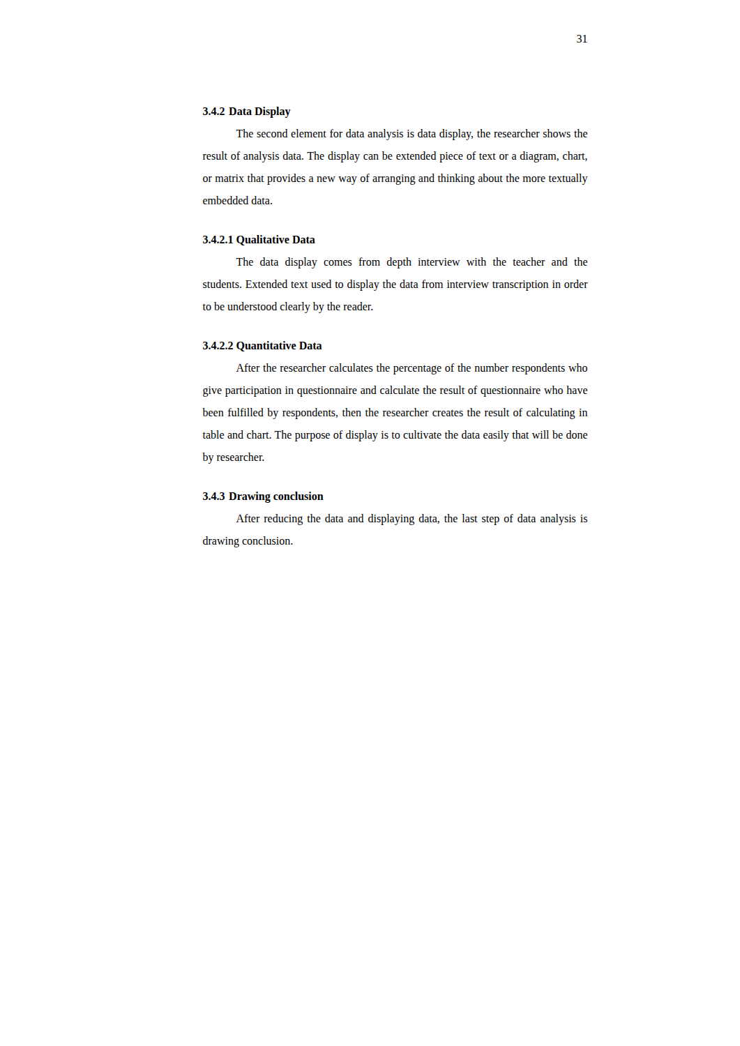31
3.4.2
Data Display
The second element for data analysis is data display, the researcher shows the result of analysis data. The display can be extended piece of text or a diagram, chart, or matrix that provides a new way of arranging and thinking about the more textually embedded data.
3.4.2.1 Qualitative Data
The data display comes from depth interview with the teacher and the students. Extended text used to display the data from interview transcription in order to be understood clearly by the reader.
3.4.2.2 Quantitative Data
After the researcher calculates the percentage of the number respondents who give participation in questionnaire and calculate the result of questionnaire who have been fulfilled by respondents, then the researcher creates the result of calculating in table and chart. The purpose of display is to cultivate the data easily that will be done by researcher.
3.4.3
Drawing conclusion
After reducing the data and displaying data, the last step of data analysis is drawing conclusion.